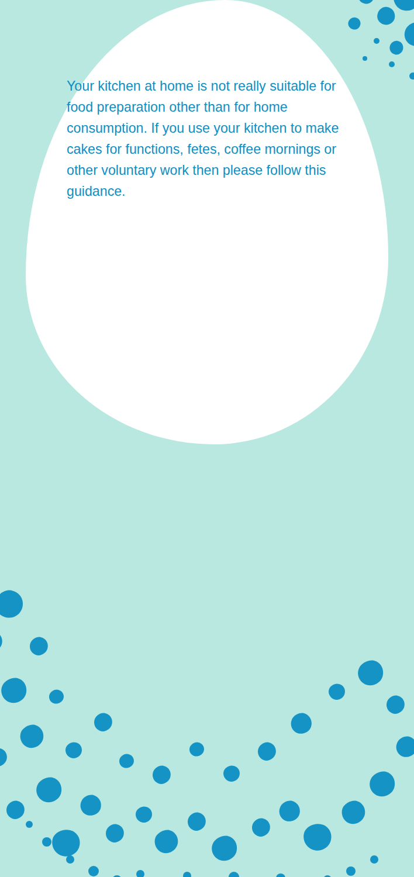Your kitchen at home is not really suitable for food preparation other than for home consumption. If you use your kitchen to make cakes for functions, fetes, coffee mornings or other voluntary work then please follow this guidance.